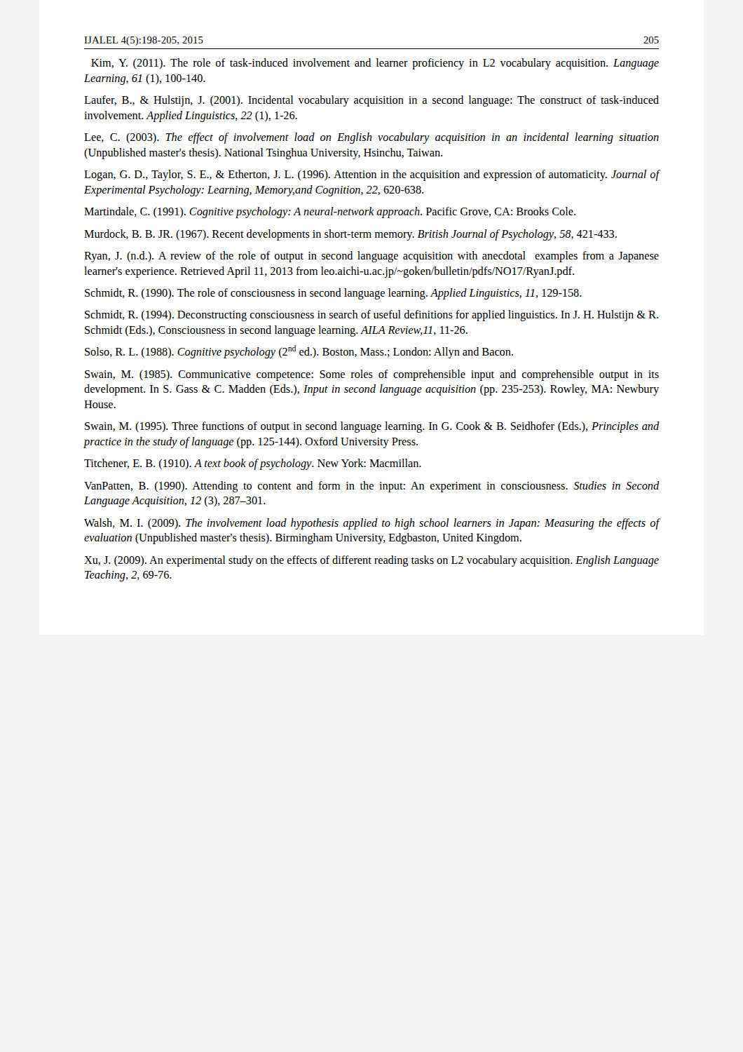IJALEL 4(5):198-205, 2015 205
Kim, Y. (2011). The role of task-induced involvement and learner proficiency in L2 vocabulary acquisition. Language Learning, 61 (1), 100-140.
Laufer, B., & Hulstijn, J. (2001). Incidental vocabulary acquisition in a second language: The construct of task-induced involvement. Applied Linguistics, 22 (1), 1-26.
Lee, C. (2003). The effect of involvement load on English vocabulary acquisition in an incidental learning situation (Unpublished master's thesis). National Tsinghua University, Hsinchu, Taiwan.
Logan, G. D., Taylor, S. E., & Etherton, J. L. (1996). Attention in the acquisition and expression of automaticity. Journal of Experimental Psychology: Learning, Memory,and Cognition, 22, 620-638.
Martindale, C. (1991). Cognitive psychology: A neural-network approach. Pacific Grove, CA: Brooks Cole.
Murdock, B. B. JR. (1967). Recent developments in short-term memory. British Journal of Psychology, 58, 421-433.
Ryan, J. (n.d.). A review of the role of output in second language acquisition with anecdotal examples from a Japanese learner's experience. Retrieved April 11, 2013 from leo.aichi-u.ac.jp/~goken/bulletin/pdfs/NO17/RyanJ.pdf.
Schmidt, R. (1990). The role of consciousness in second language learning. Applied Linguistics, 11, 129-158.
Schmidt, R. (1994). Deconstructing consciousness in search of useful definitions for applied linguistics. In J. H. Hulstijn & R. Schmidt (Eds.), Consciousness in second language learning. AILA Review,11, 11-26.
Solso, R. L. (1988). Cognitive psychology (2nd ed.). Boston, Mass.; London: Allyn and Bacon.
Swain, M. (1985). Communicative competence: Some roles of comprehensible input and comprehensible output in its development. In S. Gass & C. Madden (Eds.), Input in second language acquisition (pp. 235-253). Rowley, MA: Newbury House.
Swain, M. (1995). Three functions of output in second language learning. In G. Cook & B. Seidhofer (Eds.), Principles and practice in the study of language (pp. 125-144). Oxford University Press.
Titchener, E. B. (1910). A text book of psychology. New York: Macmillan.
VanPatten, B. (1990). Attending to content and form in the input: An experiment in consciousness. Studies in Second Language Acquisition, 12 (3), 287–301.
Walsh, M. I. (2009). The involvement load hypothesis applied to high school learners in Japan: Measuring the effects of evaluation (Unpublished master's thesis). Birmingham University, Edgbaston, United Kingdom.
Xu, J. (2009). An experimental study on the effects of different reading tasks on L2 vocabulary acquisition. English Language Teaching, 2, 69-76.